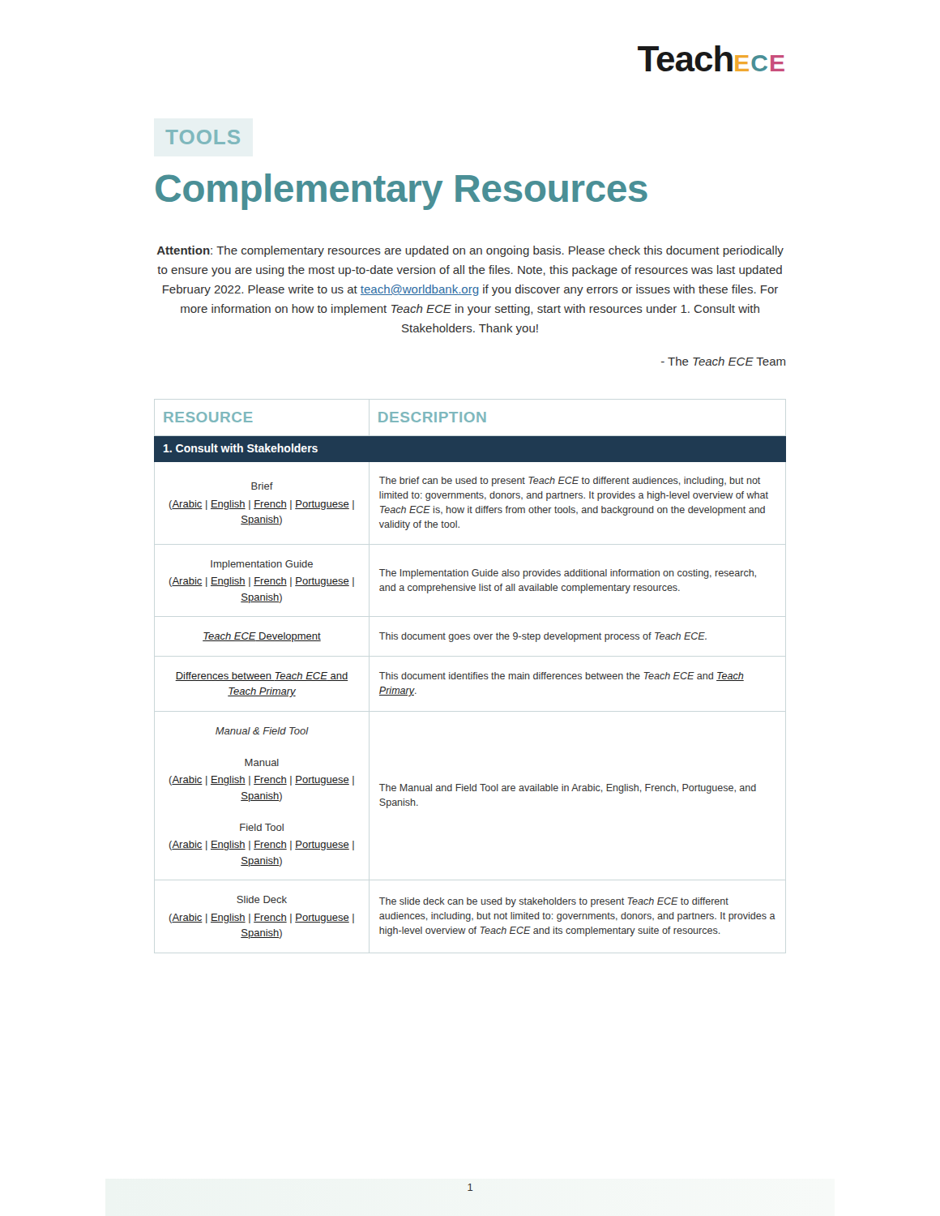Teach ECE
TOOLS
Complementary Resources
Attention: The complementary resources are updated on an ongoing basis. Please check this document periodically to ensure you are using the most up-to-date version of all the files. Note, this package of resources was last updated February 2022. Please write to us at teach@worldbank.org if you discover any errors or issues with these files. For more information on how to implement Teach ECE in your setting, start with resources under 1. Consult with Stakeholders. Thank you!
- The Teach ECE Team
| RESOURCE | DESCRIPTION |
| --- | --- |
| 1. Consult with Stakeholders |
| Brief ( Arabic / English / French / Portuguese / Spanish ) | The brief can be used to present Teach ECE to different audiences, including, but not limited to: governments, donors, and partners. It provides a high-level overview of what Teach ECE is, how it differs from other tools, and background on the development and validity of the tool. |
| Implementation Guide ( Arabic / English / French / Portuguese / Spanish ) | The Implementation Guide also provides additional information on costing, research, and a comprehensive list of all available complementary resources. |
| Teach ECE Development | This document goes over the 9-step development process of Teach ECE. |
| Differences between Teach ECE and Teach Primary | This document identifies the main differences between the Teach ECE and Teach Primary . |
| Manual & Field Tool Manual ( Arabic / English / French / Portuguese / Spanish ) Field Tool ( Arabic / English / French / Portuguese / Spanish ) | The Manual and Field Tool are available in Arabic, English, French, Portuguese, and Spanish. |
| Slide Deck ( Arabic / English / French / Portuguese / Spanish ) | The slide deck can be used by stakeholders to present Teach ECE to different audiences, including, but not limited to: governments, donors, and partners. It provides a high-level overview of Teach ECE and its complementary suite of resources. |
1